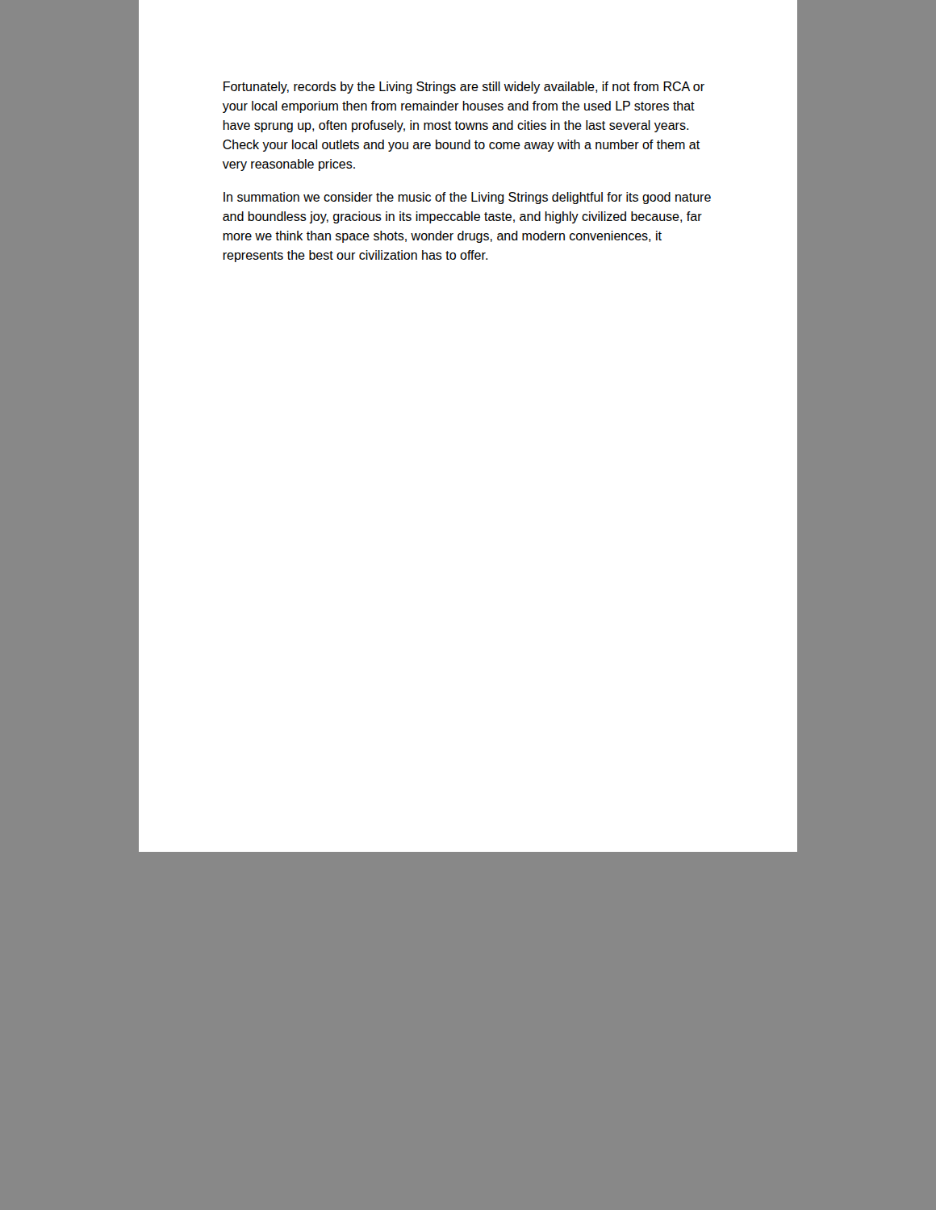Fortunately, records by the Living Strings are still widely available, if not from RCA or your local emporium then from remainder houses and from the used LP stores that have sprung up, often profusely, in most towns and cities in the last several years. Check your local outlets and you are bound to come away with a number of them at very reasonable prices.
In summation we consider the music of the Living Strings delightful for its good nature and boundless joy, gracious in its impeccable taste, and highly civilized because, far more we think than space shots, wonder drugs, and modern conveniences, it represents the best our civilization has to offer.